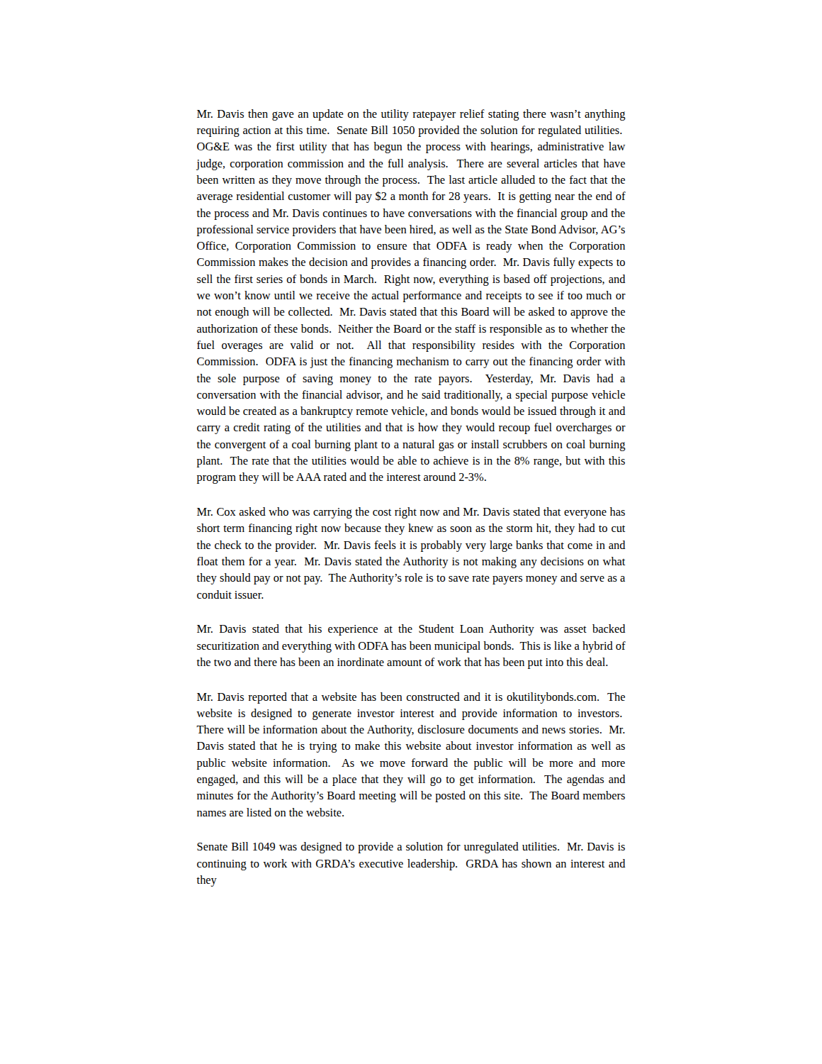Mr. Davis then gave an update on the utility ratepayer relief stating there wasn’t anything requiring action at this time. Senate Bill 1050 provided the solution for regulated utilities. OG&E was the first utility that has begun the process with hearings, administrative law judge, corporation commission and the full analysis. There are several articles that have been written as they move through the process. The last article alluded to the fact that the average residential customer will pay $2 a month for 28 years. It is getting near the end of the process and Mr. Davis continues to have conversations with the financial group and the professional service providers that have been hired, as well as the State Bond Advisor, AG’s Office, Corporation Commission to ensure that ODFA is ready when the Corporation Commission makes the decision and provides a financing order. Mr. Davis fully expects to sell the first series of bonds in March. Right now, everything is based off projections, and we won’t know until we receive the actual performance and receipts to see if too much or not enough will be collected. Mr. Davis stated that this Board will be asked to approve the authorization of these bonds. Neither the Board or the staff is responsible as to whether the fuel overages are valid or not. All that responsibility resides with the Corporation Commission. ODFA is just the financing mechanism to carry out the financing order with the sole purpose of saving money to the rate payors. Yesterday, Mr. Davis had a conversation with the financial advisor, and he said traditionally, a special purpose vehicle would be created as a bankruptcy remote vehicle, and bonds would be issued through it and carry a credit rating of the utilities and that is how they would recoup fuel overcharges or the convergent of a coal burning plant to a natural gas or install scrubbers on coal burning plant. The rate that the utilities would be able to achieve is in the 8% range, but with this program they will be AAA rated and the interest around 2-3%.
Mr. Cox asked who was carrying the cost right now and Mr. Davis stated that everyone has short term financing right now because they knew as soon as the storm hit, they had to cut the check to the provider. Mr. Davis feels it is probably very large banks that come in and float them for a year. Mr. Davis stated the Authority is not making any decisions on what they should pay or not pay. The Authority’s role is to save rate payers money and serve as a conduit issuer.
Mr. Davis stated that his experience at the Student Loan Authority was asset backed securitization and everything with ODFA has been municipal bonds. This is like a hybrid of the two and there has been an inordinate amount of work that has been put into this deal.
Mr. Davis reported that a website has been constructed and it is okutilitybonds.com. The website is designed to generate investor interest and provide information to investors. There will be information about the Authority, disclosure documents and news stories. Mr. Davis stated that he is trying to make this website about investor information as well as public website information. As we move forward the public will be more and more engaged, and this will be a place that they will go to get information. The agendas and minutes for the Authority’s Board meeting will be posted on this site. The Board members names are listed on the website.
Senate Bill 1049 was designed to provide a solution for unregulated utilities. Mr. Davis is continuing to work with GRDA’s executive leadership. GRDA has shown an interest and they